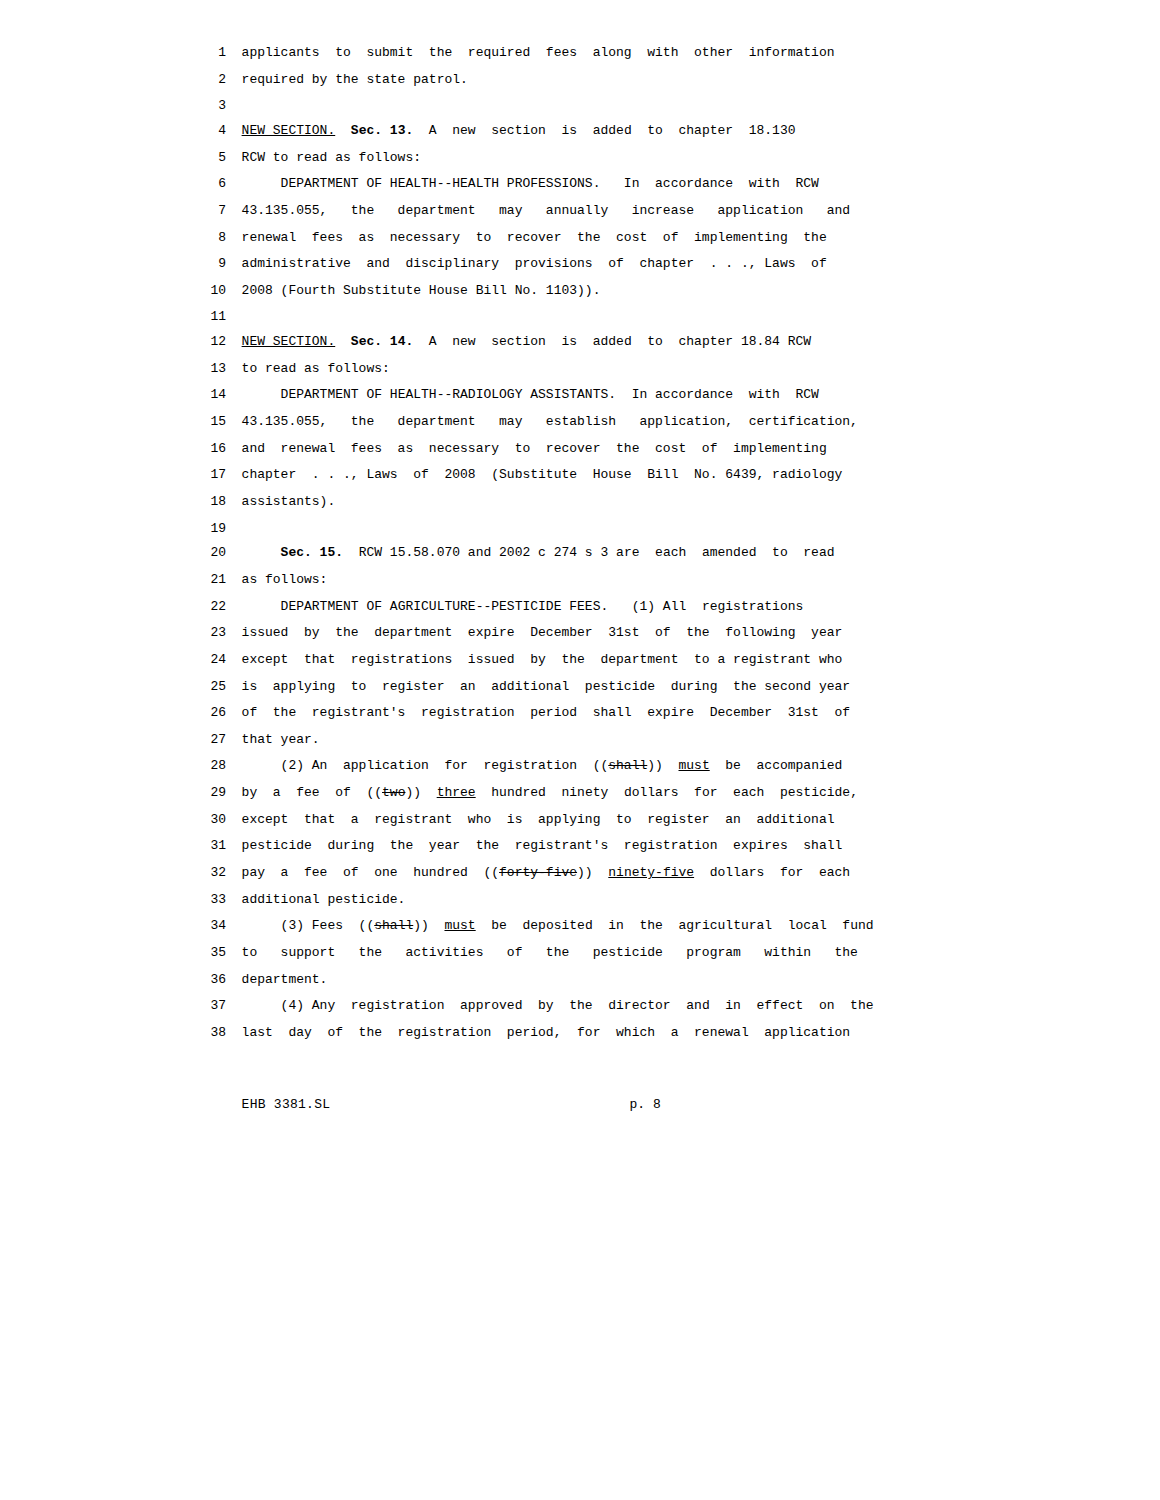applicants to submit the required fees along with other information
required by the state patrol.
NEW SECTION. Sec. 13. A new section is added to chapter 18.130
RCW to read as follows:
DEPARTMENT OF HEALTH--HEALTH PROFESSIONS. In accordance with RCW
43.135.055, the department may annually increase application and
renewal fees as necessary to recover the cost of implementing the
administrative and disciplinary provisions of chapter . . ., Laws of
2008 (Fourth Substitute House Bill No. 1103)).
NEW SECTION. Sec. 14. A new section is added to chapter 18.84 RCW
to read as follows:
DEPARTMENT OF HEALTH--RADIOLOGY ASSISTANTS. In accordance with RCW
43.135.055, the department may establish application, certification,
and renewal fees as necessary to recover the cost of implementing
chapter . . ., Laws of 2008 (Substitute House Bill No. 6439, radiology
assistants).
Sec. 15. RCW 15.58.070 and 2002 c 274 s 3 are each amended to read
as follows:
DEPARTMENT OF AGRICULTURE--PESTICIDE FEES. (1) All registrations
issued by the department expire December 31st of the following year
except that registrations issued by the department to a registrant who
is applying to register an additional pesticide during the second year
of the registrant's registration period shall expire December 31st of
that year.
(2) An application for registration ((shall)) must be accompanied
by a fee of ((two)) three hundred ninety dollars for each pesticide,
except that a registrant who is applying to register an additional
pesticide during the year the registrant's registration expires shall
pay a fee of one hundred ((forty-five)) ninety-five dollars for each
additional pesticide.
(3) Fees ((shall)) must be deposited in the agricultural local fund
to support the activities of the pesticide program within the
department.
(4) Any registration approved by the director and in effect on the
last day of the registration period, for which a renewal application
EHB 3381.SL p. 8